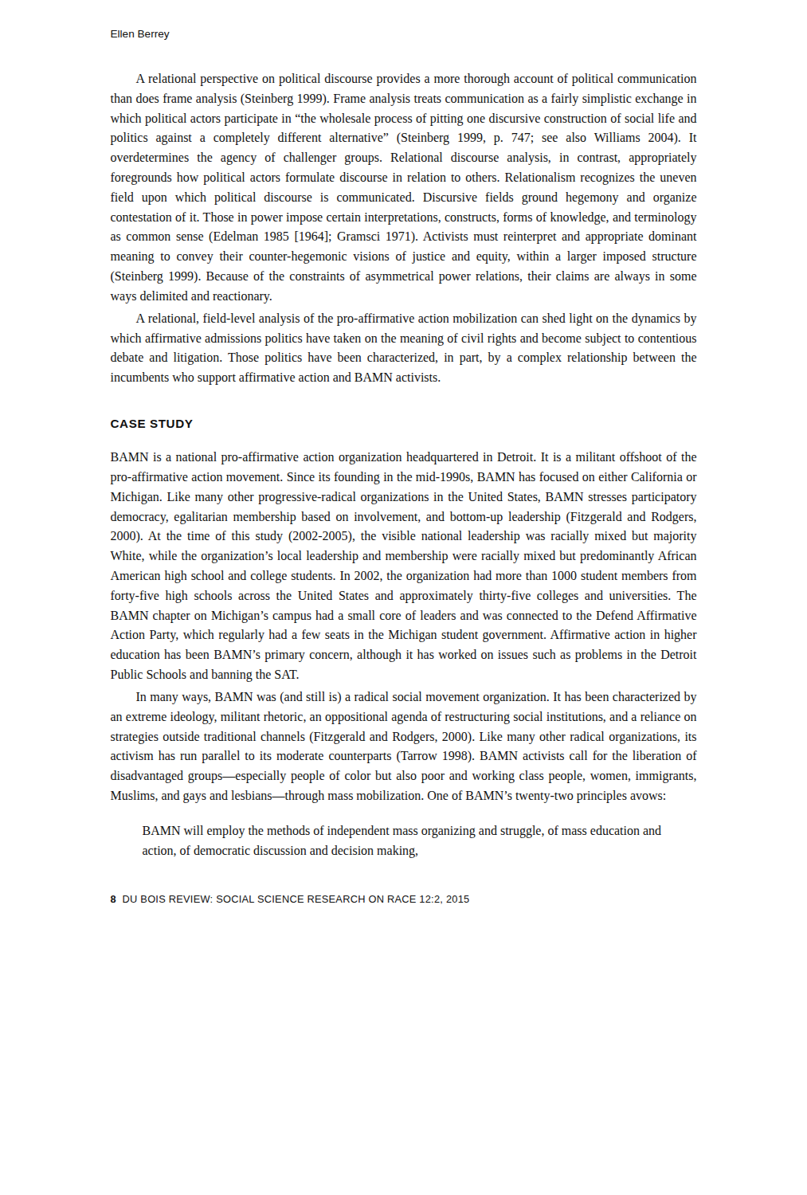Ellen Berrey
A relational perspective on political discourse provides a more thorough account of political communication than does frame analysis (Steinberg 1999). Frame analysis treats communication as a fairly simplistic exchange in which political actors participate in “the wholesale process of pitting one discursive construction of social life and politics against a completely different alternative” (Steinberg 1999, p. 747; see also Williams 2004). It overdetermines the agency of challenger groups. Relational discourse analysis, in contrast, appropriately foregrounds how political actors formulate discourse in relation to others. Relationalism recognizes the uneven field upon which political discourse is communicated. Discursive fields ground hegemony and organize contestation of it. Those in power impose certain interpretations, constructs, forms of knowledge, and terminology as common sense (Edelman 1985 [1964]; Gramsci 1971). Activists must reinterpret and appropriate dominant meaning to convey their counter-hegemonic visions of justice and equity, within a larger imposed structure (Steinberg 1999). Because of the constraints of asymmetrical power relations, their claims are always in some ways delimited and reactionary.
A relational, field-level analysis of the pro-affirmative action mobilization can shed light on the dynamics by which affirmative admissions politics have taken on the meaning of civil rights and become subject to contentious debate and litigation. Those politics have been characterized, in part, by a complex relationship between the incumbents who support affirmative action and BAMN activists.
Case Study
BAMN is a national pro-affirmative action organization headquartered in Detroit. It is a militant offshoot of the pro-affirmative action movement. Since its founding in the mid-1990s, BAMN has focused on either California or Michigan. Like many other progressive-radical organizations in the United States, BAMN stresses participatory democracy, egalitarian membership based on involvement, and bottom-up leadership (Fitzgerald and Rodgers, 2000). At the time of this study (2002-2005), the visible national leadership was racially mixed but majority White, while the organization’s local leadership and membership were racially mixed but predominantly African American high school and college students. In 2002, the organization had more than 1000 student members from forty-five high schools across the United States and approximately thirty-five colleges and universities. The BAMN chapter on Michigan’s campus had a small core of leaders and was connected to the Defend Affirmative Action Party, which regularly had a few seats in the Michigan student government. Affirmative action in higher education has been BAMN’s primary concern, although it has worked on issues such as problems in the Detroit Public Schools and banning the SAT.
In many ways, BAMN was (and still is) a radical social movement organization. It has been characterized by an extreme ideology, militant rhetoric, an oppositional agenda of restructuring social institutions, and a reliance on strategies outside traditional channels (Fitzgerald and Rodgers, 2000). Like many other radical organizations, its activism has run parallel to its moderate counterparts (Tarrow 1998). BAMN activists call for the liberation of disadvantaged groups—especially people of color but also poor and working class people, women, immigrants, Muslims, and gays and lesbians—through mass mobilization. One of BAMN’s twenty-two principles avows:
BAMN will employ the methods of independent mass organizing and struggle, of mass education and action, of democratic discussion and decision making,
8 DU BOIS REVIEW: SOCIAL SCIENCE RESEARCH ON RACE 12:2, 2015